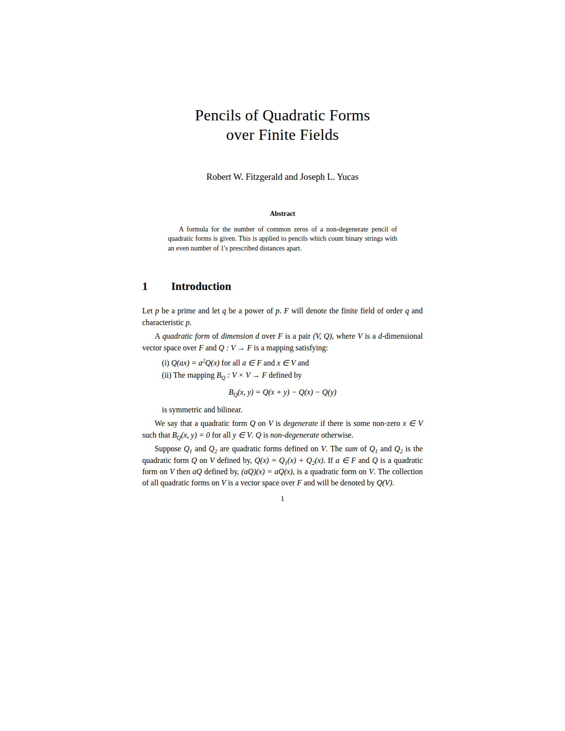Pencils of Quadratic Forms
over Finite Fields
Robert W. Fitzgerald and Joseph L. Yucas
Abstract
A formula for the number of common zeros of a non-degenerate pencil of quadratic forms is given. This is applied to pencils which count binary strings with an even number of 1's prescribed distances apart.
1 Introduction
Let p be a prime and let q be a power of p. F will denote the finite field of order q and characteristic p.
A quadratic form of dimension d over F is a pair (V, Q), where V is a d-dimensional vector space over F and Q : V → F is a mapping satisfying:
(i) Q(ax) = a2Q(x) for all a ∈ F and x ∈ V and
(ii) The mapping BQ : V × V → F defined by
BQ(x, y) = Q(x + y) − Q(x) − Q(y)
is symmetric and bilinear.
We say that a quadratic form Q on V is degenerate if there is some non-zero x ∈ V such that BQ(x, y) = 0 for all y ∈ V. Q is non-degenerate otherwise.
Suppose Q1 and Q2 are quadratic forms defined on V. The sum of Q1 and Q2 is the quadratic form Q on V defined by, Q(x) = Q1(x) + Q2(x). If a ∈ F and Q is a quadratic form on V then aQ defined by, (aQ)(x) = aQ(x), is a quadratic form on V. The collection of all quadratic forms on V is a vector space over F and will be denoted by Q(V).
1